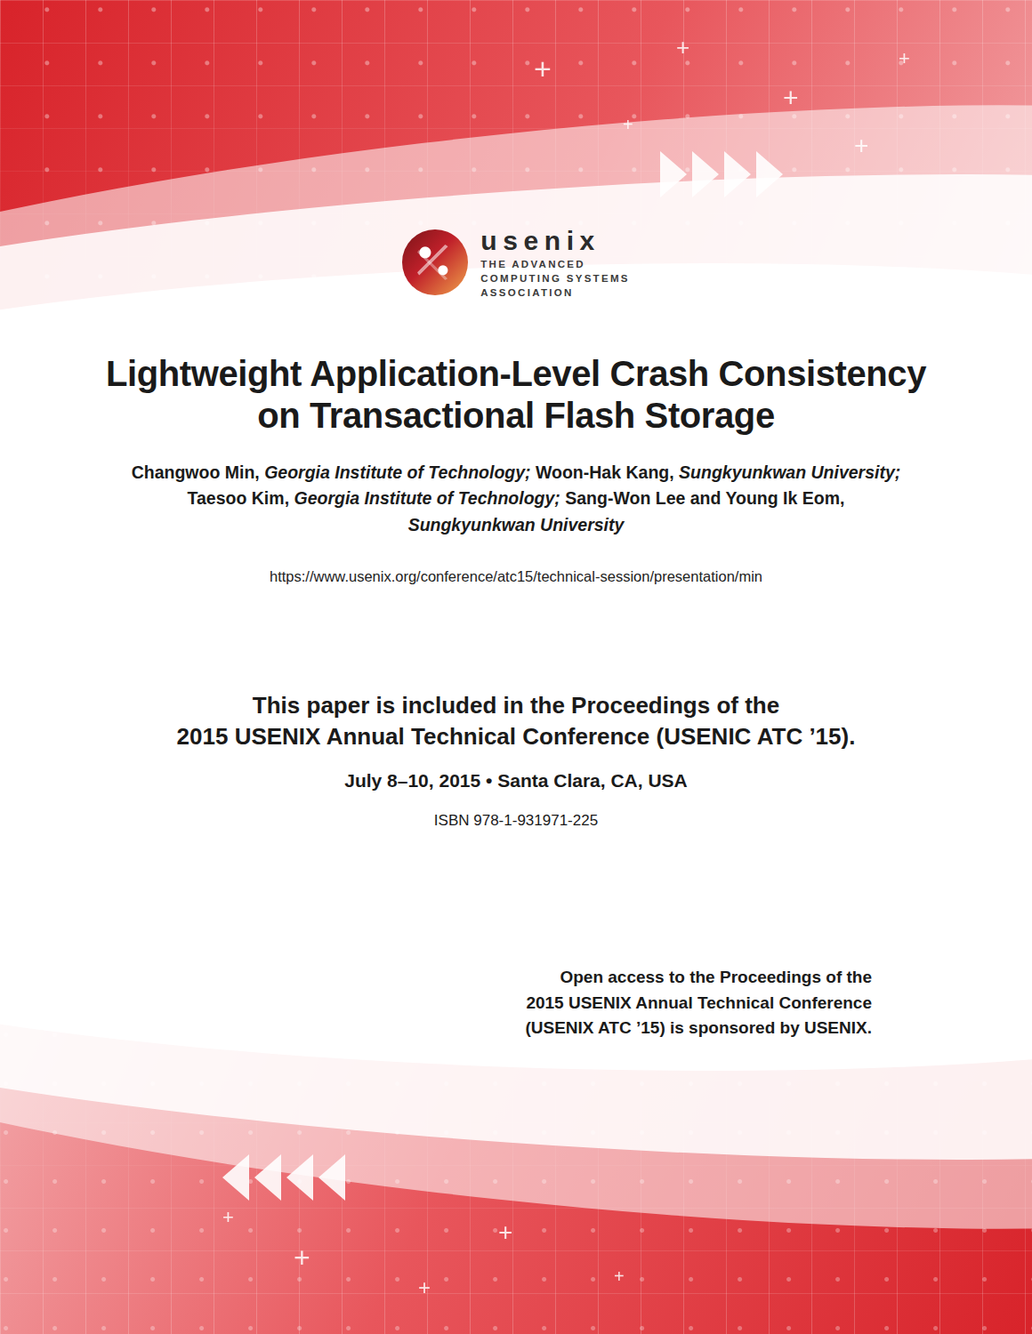+ + + + + +
+ + + + +
usenix THE ADVANCED COMPUTING SYSTEMS ASSOCIATION
Lightweight Application-Level Crash Consistency
on Transactional Flash Storage
Changwoo Min, Georgia Institute of Technology; Woon-Hak Kang, Sungkyunkwan University; Taesoo Kim, Georgia Institute of Technology; Sang-Won Lee and Young Ik Eom, Sungkyunkwan University
https://www.usenix.org/conference/atc15/technical-session/presentation/min
This paper is included in the Proceedings of the
2015 USENIX Annual Technical Conference (USENIC ATC ’15).
July 8–10, 2015 • Santa Clara, CA, USA
ISBN 978-1-931971-225
Open access to the Proceedings of the
2015 USENIX Annual Technical Conference
(USENIX ATC ’15) is sponsored by USENIX.